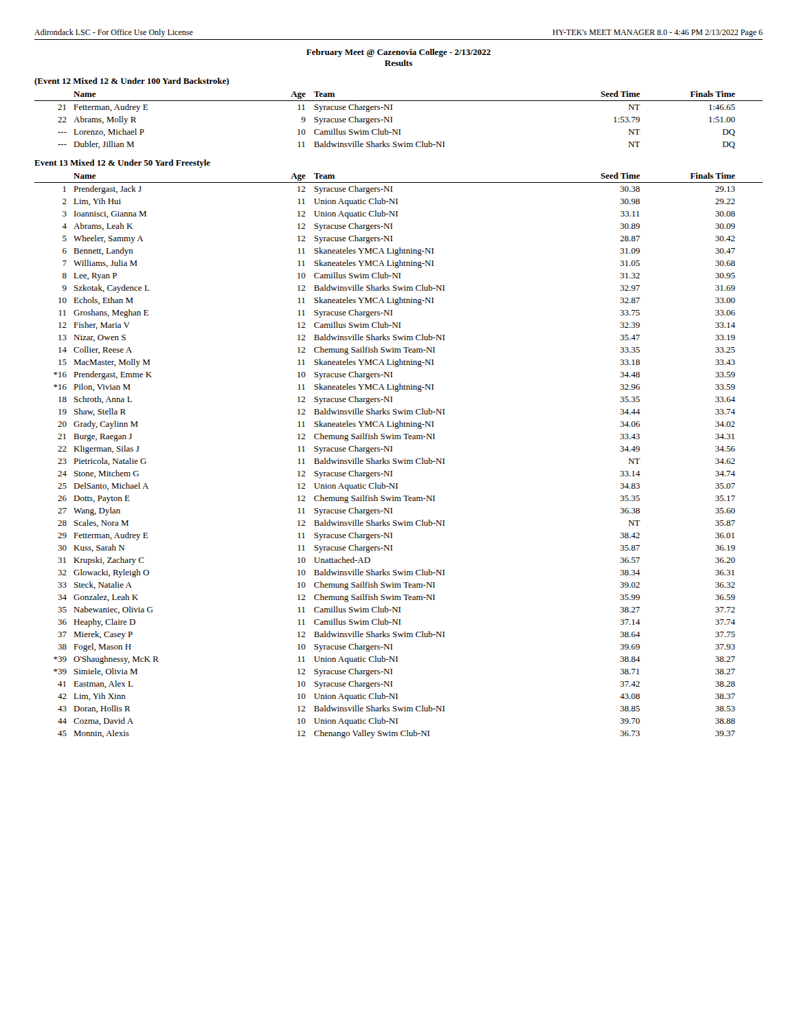Adirondack LSC - For Office Use Only License HY-TEK's MEET MANAGER 8.0 - 4:46 PM 2/13/2022 Page 6
February Meet @ Cazenovia College - 2/13/2022
Results
(Event 12 Mixed 12 & Under 100 Yard Backstroke)
| | Name | Age | Team | Seed Time | Finals Time |
| --- | --- | --- | --- | --- | --- |
| 21 | Fetterman, Audrey E | 11 | Syracuse Chargers-NI | NT | 1:46.65 |
| 22 | Abrams, Molly R | 9 | Syracuse Chargers-NI | 1:53.79 | 1:51.00 |
| --- | Lorenzo, Michael P | 10 | Camillus Swim Club-NI | NT | DQ |
| --- | Dubler, Jillian M | 11 | Baldwinsville Sharks Swim Club-NI | NT | DQ |
Event 13 Mixed 12 & Under 50 Yard Freestyle
| | Name | Age | Team | Seed Time | Finals Time |
| --- | --- | --- | --- | --- | --- |
| 1 | Prendergast, Jack J | 12 | Syracuse Chargers-NI | 30.38 | 29.13 |
| 2 | Lim, Yih Hui | 11 | Union Aquatic Club-NI | 30.98 | 29.22 |
| 3 | Ioannisci, Gianna M | 12 | Union Aquatic Club-NI | 33.11 | 30.08 |
| 4 | Abrams, Leah K | 12 | Syracuse Chargers-NI | 30.89 | 30.09 |
| 5 | Wheeler, Sammy A | 12 | Syracuse Chargers-NI | 28.87 | 30.42 |
| 6 | Bennett, Landyn | 11 | Skaneateles YMCA Lightning-NI | 31.09 | 30.47 |
| 7 | Williams, Julia M | 11 | Skaneateles YMCA Lightning-NI | 31.05 | 30.68 |
| 8 | Lee, Ryan P | 10 | Camillus Swim Club-NI | 31.32 | 30.95 |
| 9 | Szkotak, Caydence L | 12 | Baldwinsville Sharks Swim Club-NI | 32.97 | 31.69 |
| 10 | Echols, Ethan M | 11 | Skaneateles YMCA Lightning-NI | 32.87 | 33.00 |
| 11 | Groshans, Meghan E | 11 | Syracuse Chargers-NI | 33.75 | 33.06 |
| 12 | Fisher, Maria V | 12 | Camillus Swim Club-NI | 32.39 | 33.14 |
| 13 | Nizar, Owen S | 12 | Baldwinsville Sharks Swim Club-NI | 35.47 | 33.19 |
| 14 | Collier, Reese A | 12 | Chemung Sailfish Swim Team-NI | 33.35 | 33.25 |
| 15 | MacMaster, Molly M | 11 | Skaneateles YMCA Lightning-NI | 33.18 | 33.43 |
| *16 | Prendergast, Emme K | 10 | Syracuse Chargers-NI | 34.48 | 33.59 |
| *16 | Pilon, Vivian M | 11 | Skaneateles YMCA Lightning-NI | 32.96 | 33.59 |
| 18 | Schroth, Anna L | 12 | Syracuse Chargers-NI | 35.35 | 33.64 |
| 19 | Shaw, Stella R | 12 | Baldwinsville Sharks Swim Club-NI | 34.44 | 33.74 |
| 20 | Grady, Caylinn M | 11 | Skaneateles YMCA Lightning-NI | 34.06 | 34.02 |
| 21 | Burge, Raegan J | 12 | Chemung Sailfish Swim Team-NI | 33.43 | 34.31 |
| 22 | Kligerman, Silas J | 11 | Syracuse Chargers-NI | 34.49 | 34.56 |
| 23 | Pietricola, Natalie G | 11 | Baldwinsville Sharks Swim Club-NI | NT | 34.62 |
| 24 | Stone, Mitchem G | 12 | Syracuse Chargers-NI | 33.14 | 34.74 |
| 25 | DelSanto, Michael A | 12 | Union Aquatic Club-NI | 34.83 | 35.07 |
| 26 | Dotts, Payton E | 12 | Chemung Sailfish Swim Team-NI | 35.35 | 35.17 |
| 27 | Wang, Dylan | 11 | Syracuse Chargers-NI | 36.38 | 35.60 |
| 28 | Scales, Nora M | 12 | Baldwinsville Sharks Swim Club-NI | NT | 35.87 |
| 29 | Fetterman, Audrey E | 11 | Syracuse Chargers-NI | 38.42 | 36.01 |
| 30 | Kuss, Sarah N | 11 | Syracuse Chargers-NI | 35.87 | 36.19 |
| 31 | Krupski, Zachary C | 10 | Unattached-AD | 36.57 | 36.20 |
| 32 | Glowacki, Ryleigh O | 10 | Baldwinsville Sharks Swim Club-NI | 38.34 | 36.31 |
| 33 | Steck, Natalie A | 10 | Chemung Sailfish Swim Team-NI | 39.02 | 36.32 |
| 34 | Gonzalez, Leah K | 12 | Chemung Sailfish Swim Team-NI | 35.99 | 36.59 |
| 35 | Nabewaniec, Olivia G | 11 | Camillus Swim Club-NI | 38.27 | 37.72 |
| 36 | Heaphy, Claire D | 11 | Camillus Swim Club-NI | 37.14 | 37.74 |
| 37 | Mierek, Casey P | 12 | Baldwinsville Sharks Swim Club-NI | 38.64 | 37.75 |
| 38 | Fogel, Mason H | 10 | Syracuse Chargers-NI | 39.69 | 37.93 |
| *39 | O'Shaughnessy, McK R | 11 | Union Aquatic Club-NI | 38.84 | 38.27 |
| *39 | Simiele, Olivia M | 12 | Syracuse Chargers-NI | 38.71 | 38.27 |
| 41 | Eastman, Alex L | 10 | Syracuse Chargers-NI | 37.42 | 38.28 |
| 42 | Lim, Yih Xinn | 10 | Union Aquatic Club-NI | 43.08 | 38.37 |
| 43 | Doran, Hollis R | 12 | Baldwinsville Sharks Swim Club-NI | 38.85 | 38.53 |
| 44 | Cozma, David A | 10 | Union Aquatic Club-NI | 39.70 | 38.88 |
| 45 | Monnin, Alexis | 12 | Chenango Valley Swim Club-NI | 36.73 | 39.37 |